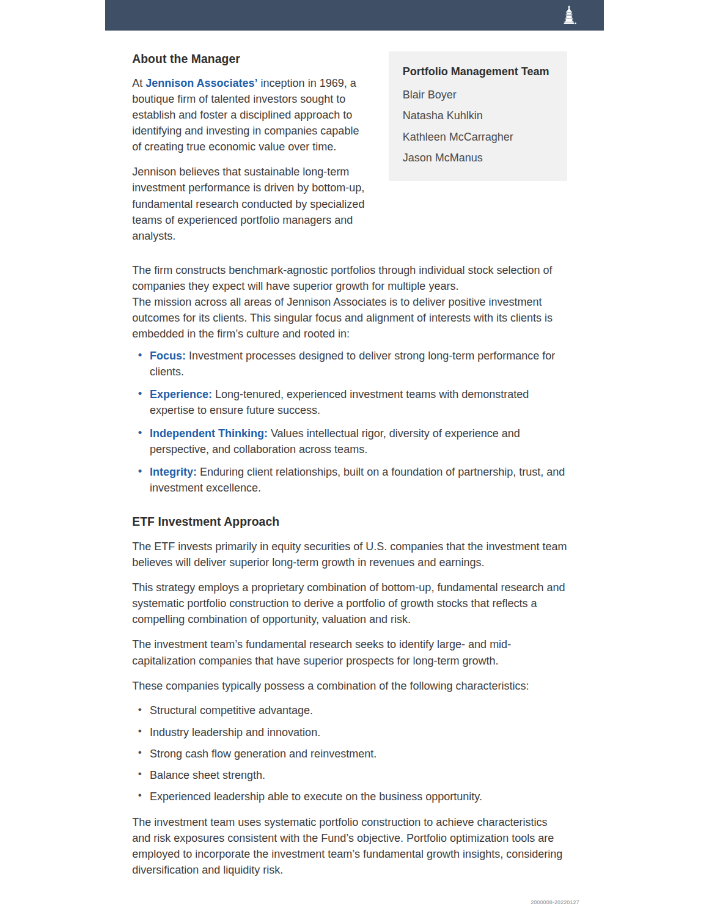About the Manager
At Jennison Associates’ inception in 1969, a boutique firm of talented investors sought to establish and foster a disciplined approach to identifying and investing in companies capable of creating true economic value over time.
Jennison believes that sustainable long-term investment performance is driven by bottom-up, fundamental research conducted by specialized teams of experienced portfolio managers and analysts.
Portfolio Management Team
Blair Boyer
Natasha Kuhlkin
Kathleen McCarragher
Jason McManus
The firm constructs benchmark-agnostic portfolios through individual stock selection of companies they expect will have superior growth for multiple years.
The mission across all areas of Jennison Associates is to deliver positive investment outcomes for its clients. This singular focus and alignment of interests with its clients is embedded in the firm’s culture and rooted in:
Focus: Investment processes designed to deliver strong long-term performance for clients.
Experience: Long-tenured, experienced investment teams with demonstrated expertise to ensure future success.
Independent Thinking: Values intellectual rigor, diversity of experience and perspective, and collaboration across teams.
Integrity: Enduring client relationships, built on a foundation of partnership, trust, and investment excellence.
ETF Investment Approach
The ETF invests primarily in equity securities of U.S. companies that the investment team believes will deliver superior long-term growth in revenues and earnings.
This strategy employs a proprietary combination of bottom-up, fundamental research and systematic portfolio construction to derive a portfolio of growth stocks that reflects a compelling combination of opportunity, valuation and risk.
The investment team’s fundamental research seeks to identify large- and mid- capitalization companies that have superior prospects for long-term growth.
These companies typically possess a combination of the following characteristics:
Structural competitive advantage.
Industry leadership and innovation.
Strong cash flow generation and reinvestment.
Balance sheet strength.
Experienced leadership able to execute on the business opportunity.
The investment team uses systematic portfolio construction to achieve characteristics and risk exposures consistent with the Fund’s objective. Portfolio optimization tools are employed to incorporate the investment team’s fundamental growth insights, considering diversification and liquidity risk.
2000008-20220127